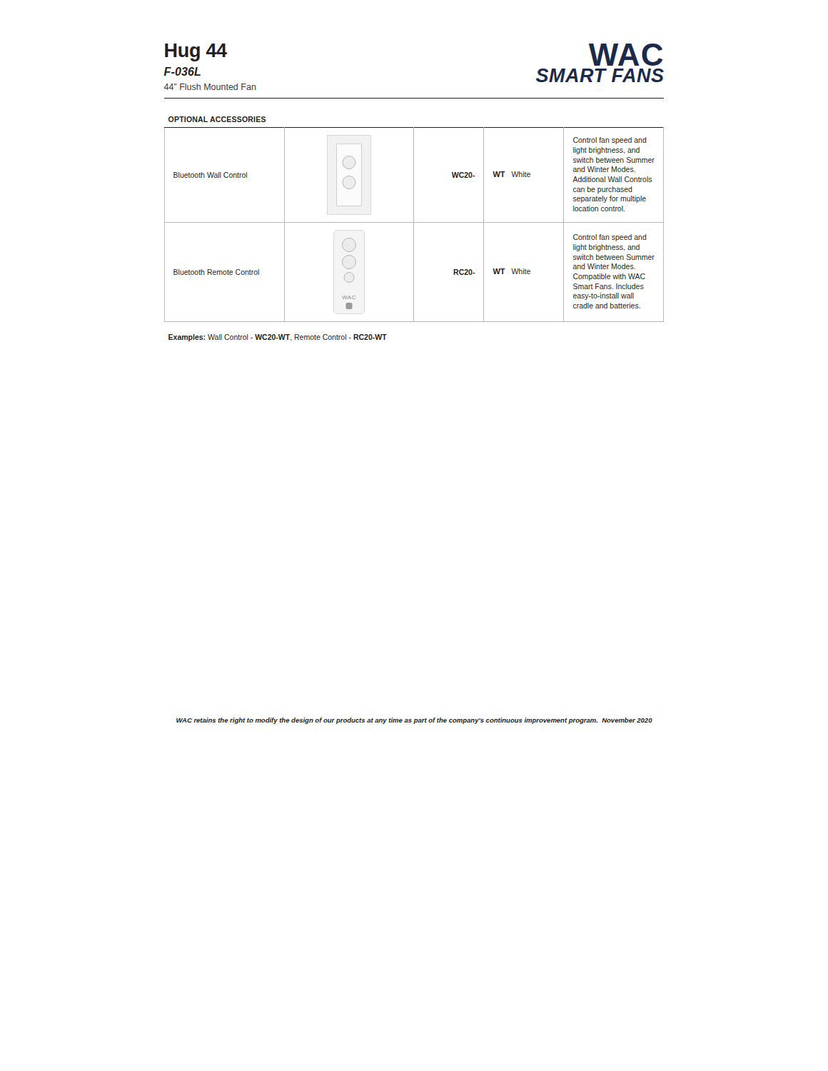Hug 44
F-036L
44” Flush Mounted Fan
WAC SMART FANS
Optional Accessories
| Bluetooth Wall Control | | WC20- | WT White | Control fan speed and light brightness, and switch between Summer and Winter Modes. Additional Wall Controls can be purchased separately for multiple location control. |
| Bluetooth Remote Control | WAC | RC20- | WT White | Control fan speed and light brightness, and switch between Summer and Winter Modes. Compatible with WAC Smart Fans. Includes easy-to-install wall cradle and batteries. |
Examples: Wall Control - WC20-WT, Remote Control - RC20-WT
WAC retains the right to modify the design of our products at any time as part of the company's continuous improvement program. November 2020